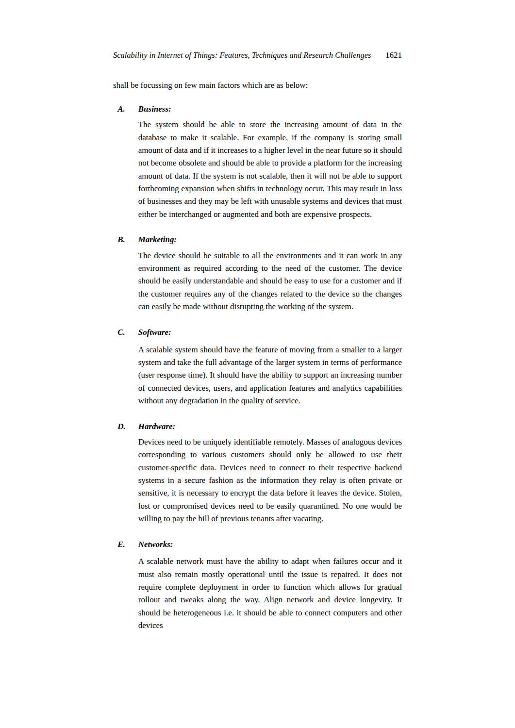Scalability in Internet of Things: Features, Techniques and Research Challenges 1621
shall be focussing on few main factors which are as below:
A.
Business:
The system should be able to store the increasing amount of data in the database to make it scalable. For example, if the company is storing small amount of data and if it increases to a higher level in the near future so it should not become obsolete and should be able to provide a platform for the increasing amount of data. If the system is not scalable, then it will not be able to support forthcoming expansion when shifts in technology occur. This may result in loss of businesses and they may be left with unusable systems and devices that must either be interchanged or augmented and both are expensive prospects.
B.
Marketing:
The device should be suitable to all the environments and it can work in any environment as required according to the need of the customer. The device should be easily understandable and should be easy to use for a customer and if the customer requires any of the changes related to the device so the changes can easily be made without disrupting the working of the system.
C.
Software:
A scalable system should have the feature of moving from a smaller to a larger system and take the full advantage of the larger system in terms of performance (user response time). It should have the ability to support an increasing number of connected devices, users, and application features and analytics capabilities without any degradation in the quality of service.
D.
Hardware:
Devices need to be uniquely identifiable remotely. Masses of analogous devices corresponding to various customers should only be allowed to use their customer-specific data. Devices need to connect to their respective backend systems in a secure fashion as the information they relay is often private or sensitive, it is necessary to encrypt the data before it leaves the device. Stolen, lost or compromised devices need to be easily quarantined. No one would be willing to pay the bill of previous tenants after vacating.
E.
Networks:
A scalable network must have the ability to adapt when failures occur and it must also remain mostly operational until the issue is repaired. It does not require complete deployment in order to function which allows for gradual rollout and tweaks along the way. Align network and device longevity. It should be heterogeneous i.e. it should be able to connect computers and other devices